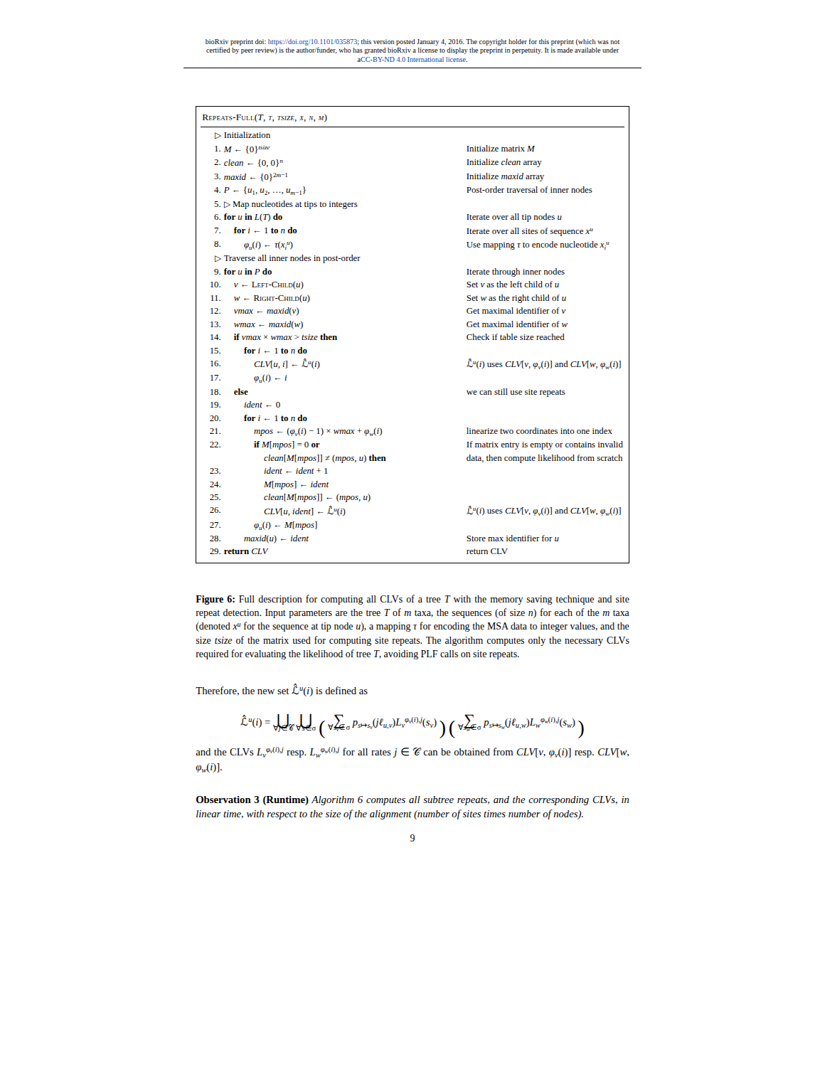bioRxiv preprint doi: https://doi.org/10.1101/035873; this version posted January 4, 2016. The copyright holder for this preprint (which was not certified by peer review) is the author/funder, who has granted bioRxiv a license to display the preprint in perpetuity. It is made available under aCC-BY-ND 4.0 International license.
Repeats-Full(T, τ, tsize, x, n, m)
| ▷ | Initialization | |
| 1. | M ← {0} tsize | Initialize matrix M |
| 2. | clean ← {0, 0} n | Initialize clean array |
| 3. | maxid ← {0} 2 m −1 | Initialize maxid array |
| 4. | P ← { u 1 , u 2 , …, u m −1 } | Post-order traversal of inner nodes |
| 5. | ▷ Map nucleotides at tips to integers | |
| 6. | for u in L ( T ) do | Iterate over all tip nodes u |
| 7. | for i ← 1 to n do | Iterate over all sites of sequence x u |
| 8. | φ u ( i ) ← τ ( x i u ) | Use mapping τ to encode nucleotide x i u |
| ▷ | Traverse all inner nodes in post-order | |
| 9. | for u in P do | Iterate through inner nodes |
| 10. | v ← Left-Child ( u ) | Set v as the left child of u |
| 11. | w ← Right-Child ( u ) | Set w as the right child of u |
| 12. | vmax ← maxid ( v ) | Get maximal identifier of v |
| 13. | wmax ← maxid ( w ) | Get maximal identifier of w |
| 14. | if vmax × wmax > tsize then | Check if table size reached |
| 15. | for i ← 1 to n do | |
| 16. | CLV [ u , i ] ← ℒ̂ u ( i ) | ℒ̂ u ( i ) uses CLV [ v , φ v ( i )] and CLV [ w , φ w ( i )] |
| 17. | φ u ( i ) ← i | |
| 18. | else | we can still use site repeats |
| 19. | ident ← 0 | |
| 20. | for i ← 1 to n do | |
| 21. | mpos ← ( φ v ( i ) − 1) × wmax + φ w ( i ) | linearize two coordinates into one index |
| 22. | if M [ mpos ] = 0 or | If matrix entry is empty or contains invalid |
| | clean [ M [ mpos ]] ≠ ( mpos , u ) then | data, then compute likelihood from scratch |
| 23. | ident ← ident + 1 | |
| 24. | M [ mpos ] ← ident | |
| 25. | clean [ M [ mpos ]] ← ( mpos , u ) | |
| 26. | CLV [ u , ident ] ← ℒ̂ u ( i ) | ℒ̂ u ( i ) uses CLV [ v , φ v ( i )] and CLV [ w , φ w ( i )] |
| 27. | φ u ( i ) ← M [ mpos ] | |
| 28. | maxid ( u ) ← ident | Store max identifier for u |
| 29. | return CLV | return CLV |
Figure 6: Full description for computing all CLVs of a tree T with the memory saving technique and site repeat detection. Input parameters are the tree T of m taxa, the sequences (of size n) for each of the m taxa (denoted xu for the sequence at tip node u), a mapping τ for encoding the MSA data to integer values, and the size tsize of the matrix used for computing site repeats. The algorithm computes only the necessary CLVs required for evaluating the likelihood of tree T, avoiding PLF calls on site repeats.
Therefore, the new set ℒ̂u(i) is defined as
ℒ̂u(i) = ⋃∀j∈𝒞 ⋃∀s∈σ ( ∑∀sv∈σ ps↦sv(jℓu,v)Lvφv(i),j(sv) ) ( ∑∀sw∈σ ps↦sw(jℓu,w)Lwφw(i),j(sw) )
and the CLVs Lvφv(i),j resp. Lwφw(i),j for all rates j ∈ 𝒞 can be obtained from CLV[v, φv(i)] resp. CLV[w, φw(i)].
Observation 3 (Runtime) Algorithm 6 computes all subtree repeats, and the corresponding CLVs, in linear time, with respect to the size of the alignment (number of sites times number of nodes).
9